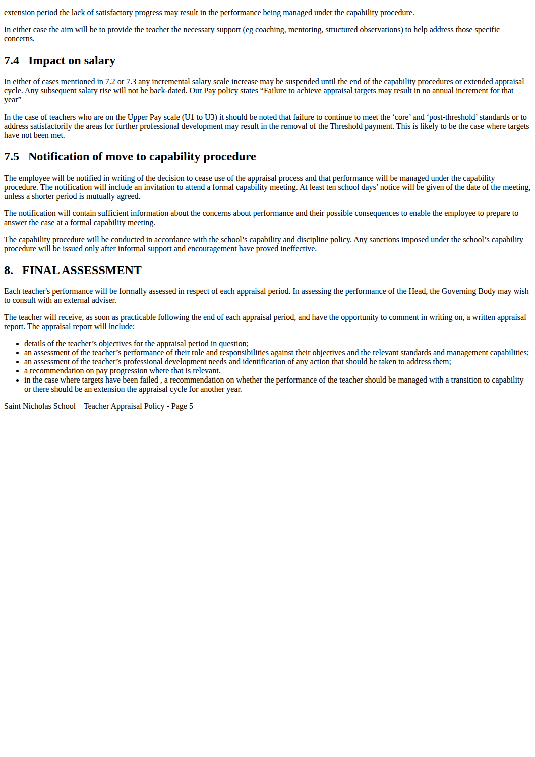extension period the lack of satisfactory progress may result in the performance being managed under the capability procedure.
In either case the aim will be to provide the teacher the necessary support (eg coaching, mentoring, structured observations) to help address those specific concerns.
7.4 Impact on salary
In either of cases mentioned in 7.2 or 7.3 any incremental salary scale increase may be suspended until the end of the capability procedures or extended appraisal cycle. Any subsequent salary rise will not be back-dated. Our Pay policy states “Failure to achieve appraisal targets may result in no annual increment for that year”
In the case of teachers who are on the Upper Pay scale (U1 to U3) it should be noted that failure to continue to meet the ‘core’ and ‘post-threshold’ standards or to address satisfactorily the areas for further professional development may result in the removal of the Threshold payment. This is likely to be the case where targets have not been met.
7.5 Notification of move to capability procedure
The employee will be notified in writing of the decision to cease use of the appraisal process and that performance will be managed under the capability procedure. The notification will include an invitation to attend a formal capability meeting. At least ten school days’ notice will be given of the date of the meeting, unless a shorter period is mutually agreed.
The notification will contain sufficient information about the concerns about performance and their possible consequences to enable the employee to prepare to answer the case at a formal capability meeting.
The capability procedure will be conducted in accordance with the school’s capability and discipline policy. Any sanctions imposed under the school’s capability procedure will be issued only after informal support and encouragement have proved ineffective.
8. FINAL ASSESSMENT
Each teacher's performance will be formally assessed in respect of each appraisal period. In assessing the performance of the Head, the Governing Body may wish to consult with an external adviser.
The teacher will receive, as soon as practicable following the end of each appraisal period, and have the opportunity to comment in writing on, a written appraisal report. The appraisal report will include:
details of the teacher’s objectives for the appraisal period in question;
an assessment of the teacher’s performance of their role and responsibilities against their objectives and the relevant standards and management capabilities;
an assessment of the teacher’s professional development needs and identification of any action that should be taken to address them;
a recommendation on pay progression where that is relevant.
in the case where targets have been failed , a recommendation on whether the performance of the teacher should be managed with a transition to capability or there should be an extension the appraisal cycle for another year.
Saint Nicholas School – Teacher Appraisal Policy - Page 5